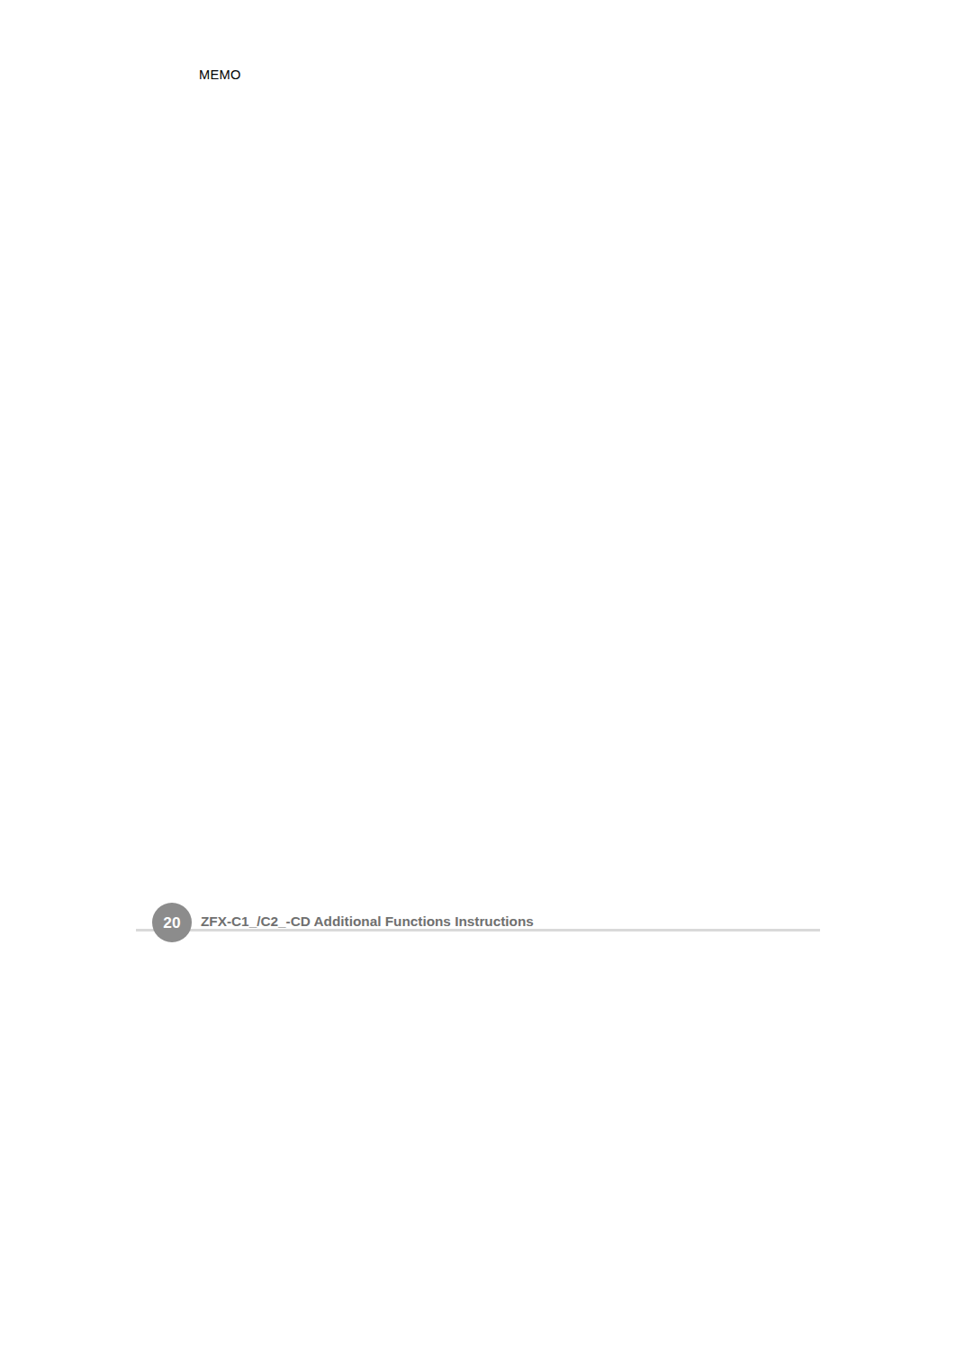MEMO
20
ZFX-C1_/C2_-CD Additional Functions Instructions